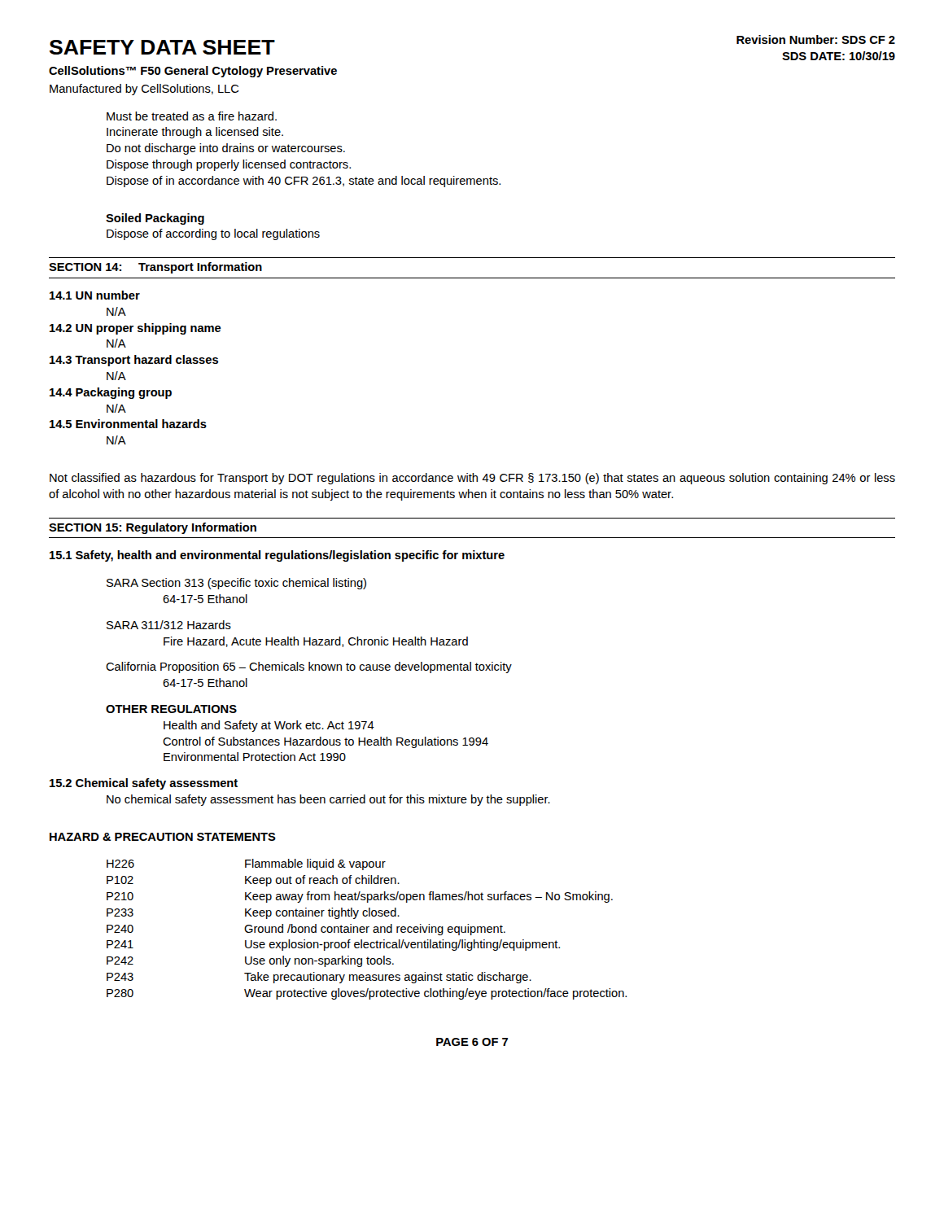SAFETY DATA SHEET
CellSolutions™ F50 General Cytology Preservative
Manufactured by CellSolutions, LLC
Revision Number: SDS CF 2
SDS DATE: 10/30/19
Must be treated as a fire hazard.
Incinerate through a licensed site.
Do not discharge into drains or watercourses.
Dispose through properly licensed contractors.
Dispose of in accordance with 40 CFR 261.3, state and local requirements.
Soiled Packaging
Dispose of according to local regulations
SECTION 14: Transport Information
14.1 UN number
N/A
14.2 UN proper shipping name
N/A
14.3 Transport hazard classes
N/A
14.4 Packaging group
N/A
14.5 Environmental hazards
N/A
Not classified as hazardous for Transport by DOT regulations in accordance with 49 CFR § 173.150 (e) that states an aqueous solution containing 24% or less of alcohol with no other hazardous material is not subject to the requirements when it contains no less than 50% water.
SECTION 15: Regulatory Information
15.1 Safety, health and environmental regulations/legislation specific for mixture
SARA Section 313 (specific toxic chemical listing)
64-17-5 Ethanol
SARA 311/312 Hazards
Fire Hazard, Acute Health Hazard, Chronic Health Hazard
California Proposition 65 – Chemicals known to cause developmental toxicity
64-17-5 Ethanol
OTHER REGULATIONS
Health and Safety at Work etc. Act 1974
Control of Substances Hazardous to Health Regulations 1994
Environmental Protection Act 1990
15.2 Chemical safety assessment
No chemical safety assessment has been carried out for this mixture by the supplier.
HAZARD & PRECAUTION STATEMENTS
| H226 | Flammable liquid & vapour |
| P102 | Keep out of reach of children. |
| P210 | Keep away from heat/sparks/open flames/hot surfaces – No Smoking. |
| P233 | Keep container tightly closed. |
| P240 | Ground /bond container and receiving equipment. |
| P241 | Use explosion-proof electrical/ventilating/lighting/equipment. |
| P242 | Use only non-sparking tools. |
| P243 | Take precautionary measures against static discharge. |
| P280 | Wear protective gloves/protective clothing/eye protection/face protection. |
PAGE 6 OF 7